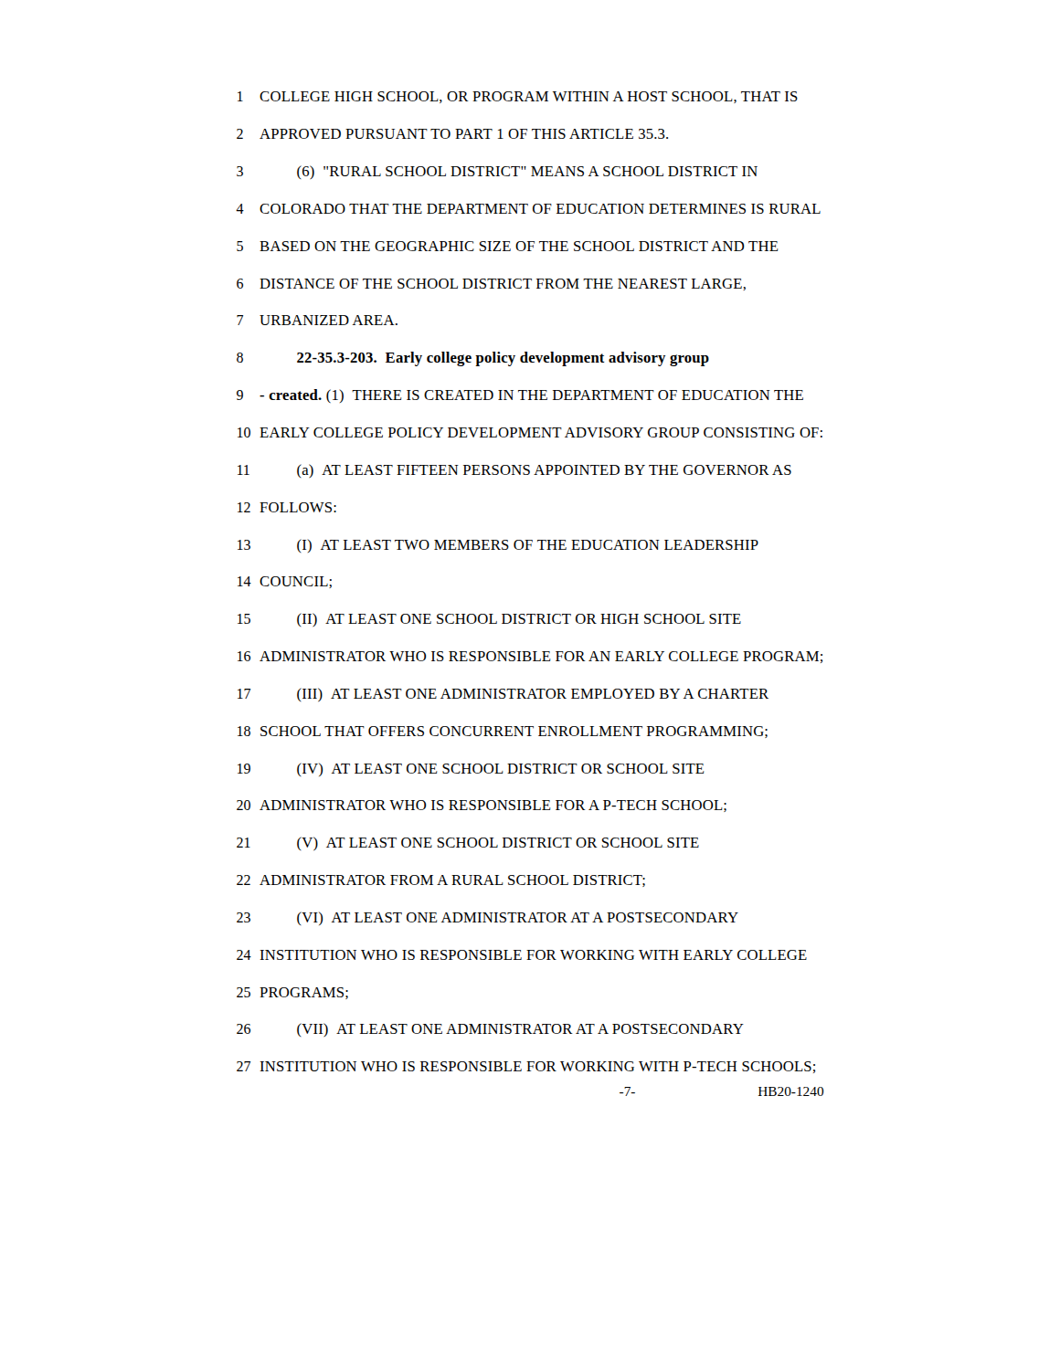| 1 | COLLEGE HIGH SCHOOL, OR PROGRAM WITHIN A HOST SCHOOL, THAT IS |
| 2 | APPROVED PURSUANT TO PART 1 OF THIS ARTICLE 35.3. |
| 3 | (6) "RURAL SCHOOL DISTRICT" MEANS A SCHOOL DISTRICT IN |
| 4 | COLORADO THAT THE DEPARTMENT OF EDUCATION DETERMINES IS RURAL |
| 5 | BASED ON THE GEOGRAPHIC SIZE OF THE SCHOOL DISTRICT AND THE |
| 6 | DISTANCE OF THE SCHOOL DISTRICT FROM THE NEAREST LARGE, |
| 7 | URBANIZED AREA. |
| 8 | 22-35.3-203. Early college policy development advisory group |
| 9 | - created. (1) THERE IS CREATED IN THE DEPARTMENT OF EDUCATION THE |
| 10 | EARLY COLLEGE POLICY DEVELOPMENT ADVISORY GROUP CONSISTING OF: |
| 11 | (a) AT LEAST FIFTEEN PERSONS APPOINTED BY THE GOVERNOR AS |
| 12 | FOLLOWS: |
| 13 | (I) AT LEAST TWO MEMBERS OF THE EDUCATION LEADERSHIP |
| 14 | COUNCIL; |
| 15 | (II) AT LEAST ONE SCHOOL DISTRICT OR HIGH SCHOOL SITE |
| 16 | ADMINISTRATOR WHO IS RESPONSIBLE FOR AN EARLY COLLEGE PROGRAM; |
| 17 | (III) AT LEAST ONE ADMINISTRATOR EMPLOYED BY A CHARTER |
| 18 | SCHOOL THAT OFFERS CONCURRENT ENROLLMENT PROGRAMMING; |
| 19 | (IV) AT LEAST ONE SCHOOL DISTRICT OR SCHOOL SITE |
| 20 | ADMINISTRATOR WHO IS RESPONSIBLE FOR A P-TECH SCHOOL; |
| 21 | (V) AT LEAST ONE SCHOOL DISTRICT OR SCHOOL SITE |
| 22 | ADMINISTRATOR FROM A RURAL SCHOOL DISTRICT; |
| 23 | (VI) AT LEAST ONE ADMINISTRATOR AT A POSTSECONDARY |
| 24 | INSTITUTION WHO IS RESPONSIBLE FOR WORKING WITH EARLY COLLEGE |
| 25 | PROGRAMS; |
| 26 | (VII) AT LEAST ONE ADMINISTRATOR AT A POSTSECONDARY |
| 27 | INSTITUTION WHO IS RESPONSIBLE FOR WORKING WITH P-TECH SCHOOLS; |
-7-
HB20-1240